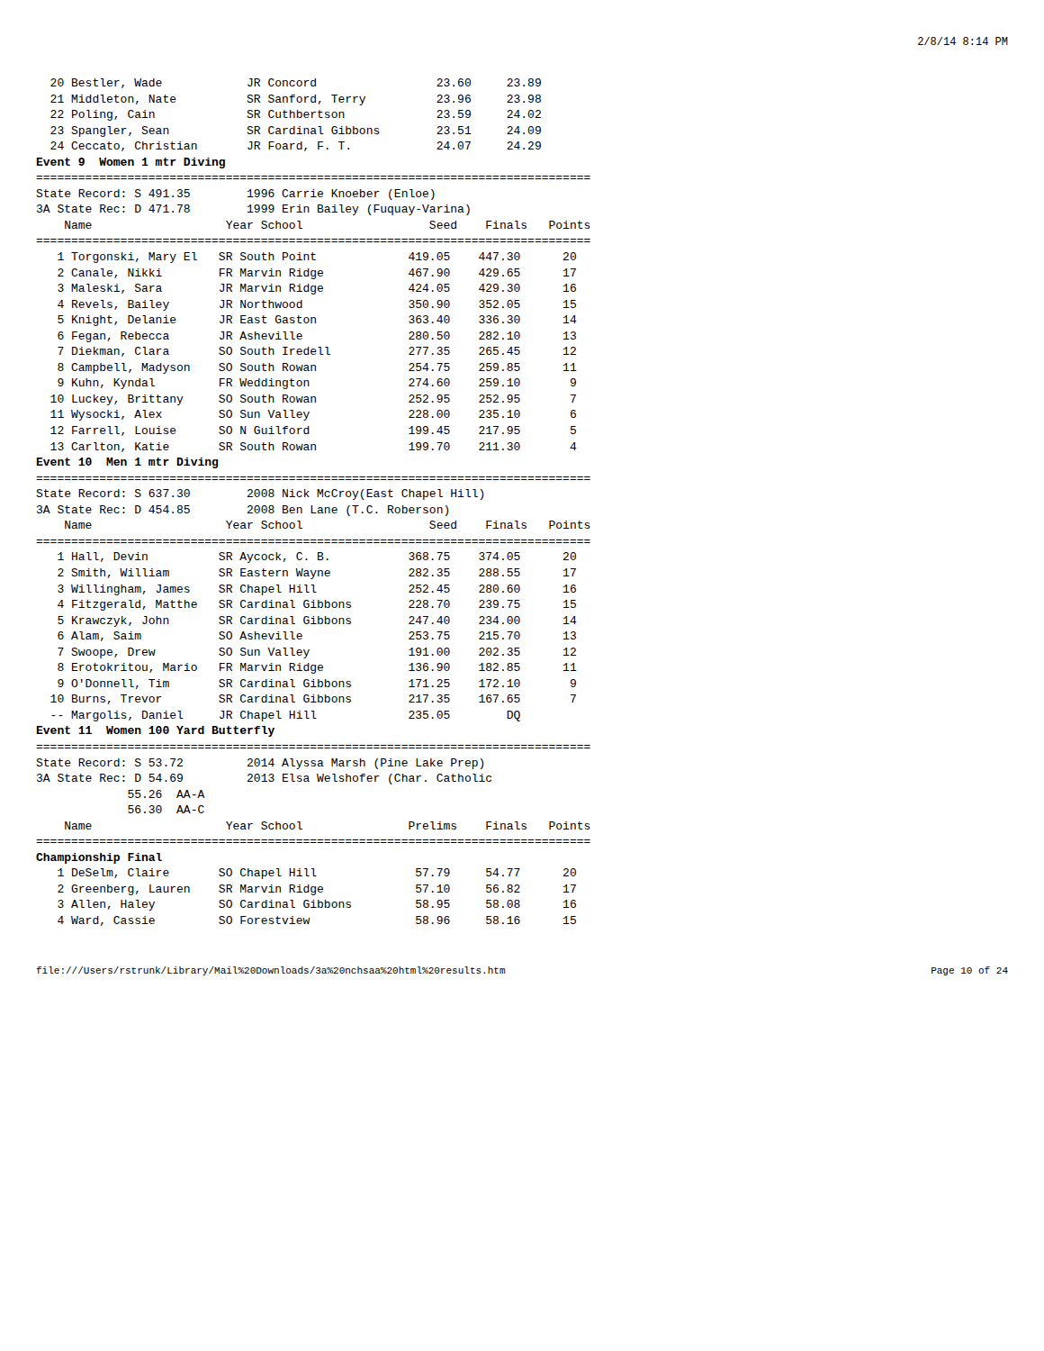2/8/14 8:14 PM
  20 Bestler, Wade            JR Concord                 23.60     23.89
  21 Middleton, Nate          SR Sanford, Terry          23.96     23.98
  22 Poling, Cain             SR Cuthbertson             23.59     24.02
  23 Spangler, Sean           SR Cardinal Gibbons        23.51     24.09
  24 Ceccato, Christian       JR Foard, F. T.            24.07     24.29
Event 9  Women 1 mtr Diving
===============================================================================
State Record: S 491.35        1996 Carrie Knoeber (Enloe)
3A State Rec: D 471.78        1999 Erin Bailey (Fuquay-Varina)
    Name                   Year School                  Seed    Finals   Points
===============================================================================
   1 Torgonski, Mary El   SR South Point             419.05    447.30      20
   2 Canale, Nikki        FR Marvin Ridge            467.90    429.65      17
   3 Maleski, Sara        JR Marvin Ridge            424.05    429.30      16
   4 Revels, Bailey       JR Northwood               350.90    352.05      15
   5 Knight, Delanie      JR East Gaston             363.40    336.30      14
   6 Fegan, Rebecca       JR Asheville               280.50    282.10      13
   7 Diekman, Clara       SO South Iredell           277.35    265.45      12
   8 Campbell, Madyson    SO South Rowan             254.75    259.85      11
   9 Kuhn, Kyndal         FR Weddington              274.60    259.10       9
  10 Luckey, Brittany     SO South Rowan             252.95    252.95       7
  11 Wysocki, Alex        SO Sun Valley              228.00    235.10       6
  12 Farrell, Louise      SO N Guilford              199.45    217.95       5
  13 Carlton, Katie       SR South Rowan             199.70    211.30       4
Event 10  Men 1 mtr Diving
===============================================================================
State Record: S 637.30        2008 Nick McCroy(East Chapel Hill)
3A State Rec: D 454.85        2008 Ben Lane (T.C. Roberson)
    Name                   Year School                  Seed    Finals   Points
===============================================================================
   1 Hall, Devin          SR Aycock, C. B.           368.75    374.05      20
   2 Smith, William       SR Eastern Wayne           282.35    288.55      17
   3 Willingham, James    SR Chapel Hill             252.45    280.60      16
   4 Fitzgerald, Matthe   SR Cardinal Gibbons        228.70    239.75      15
   5 Krawczyk, John       SR Cardinal Gibbons        247.40    234.00      14
   6 Alam, Saim           SO Asheville               253.75    215.70      13
   7 Swoope, Drew         SO Sun Valley              191.00    202.35      12
   8 Erotokritou, Mario   FR Marvin Ridge            136.90    182.85      11
   9 O'Donnell, Tim       SR Cardinal Gibbons        171.25    172.10       9
  10 Burns, Trevor        SR Cardinal Gibbons        217.35    167.65       7
  -- Margolis, Daniel     JR Chapel Hill             235.05        DQ
Event 11  Women 100 Yard Butterfly
===============================================================================
State Record: S 53.72         2014 Alyssa Marsh (Pine Lake Prep)
3A State Rec: D 54.69         2013 Elsa Welshofer (Char. Catholic
             55.26  AA-A
             56.30  AA-C
    Name                   Year School               Prelims    Finals   Points
===============================================================================
Championship Final
   1 DeSelm, Claire       SO Chapel Hill              57.79     54.77      20
   2 Greenberg, Lauren    SR Marvin Ridge             57.10     56.82      17
   3 Allen, Haley         SO Cardinal Gibbons         58.95     58.08      16
   4 Ward, Cassie         SO Forestview               58.96     58.16      15
file:///Users/rstrunk/Library/Mail%20Downloads/3a%20nchsaa%20html%20results.htm Page 10 of 24